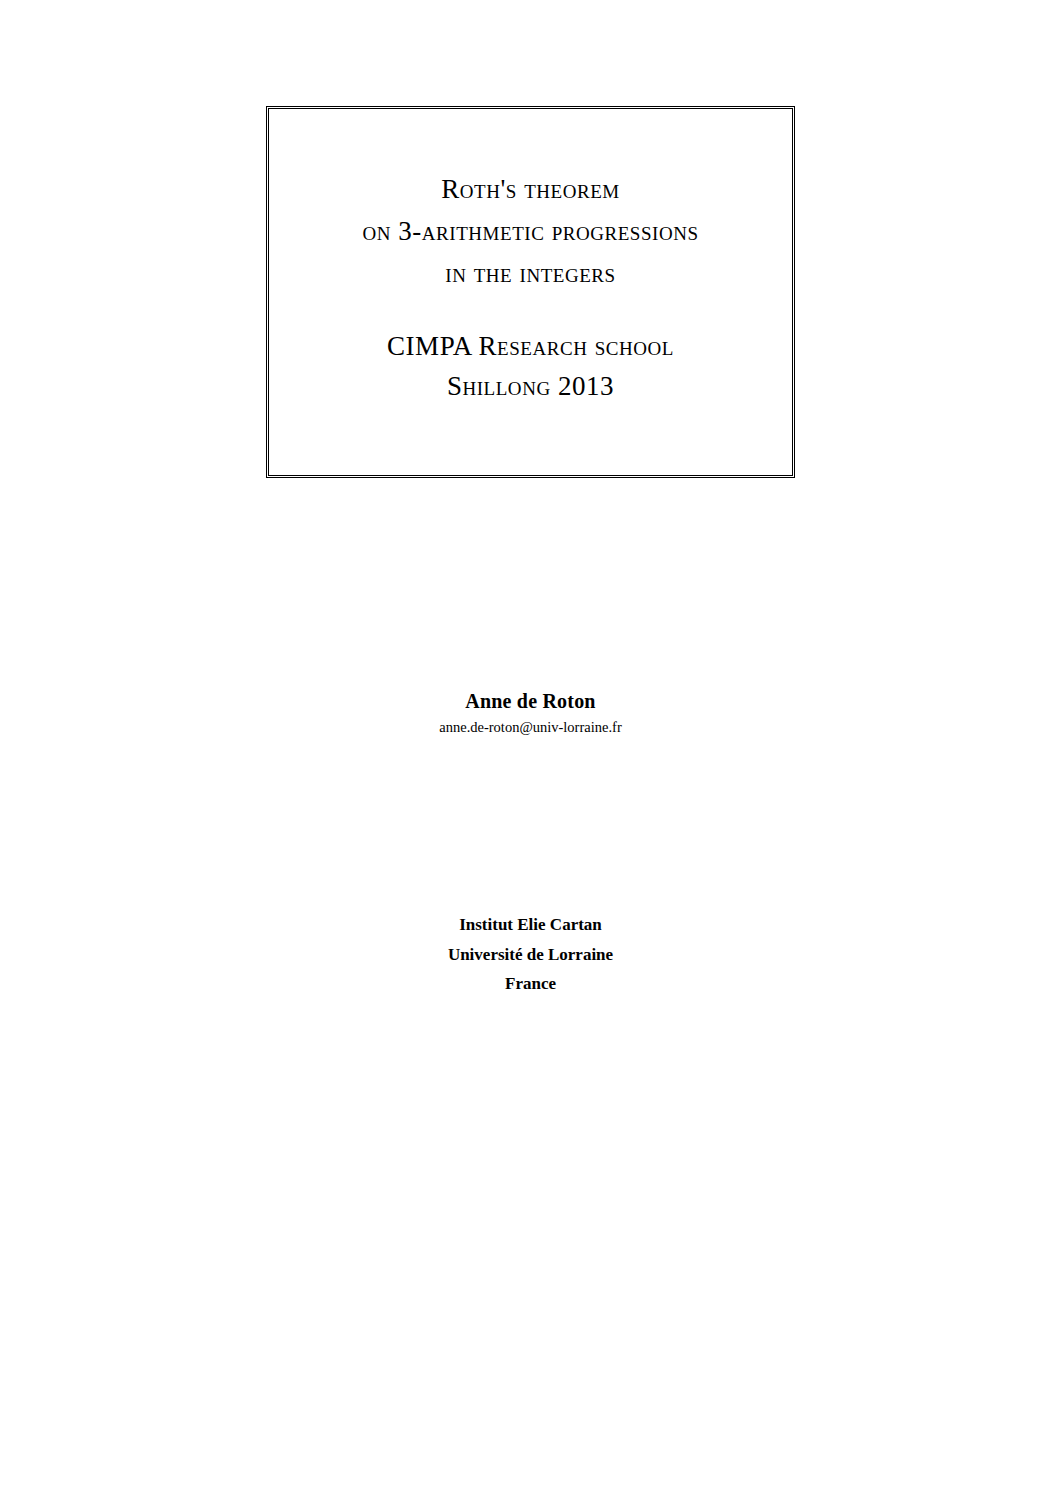Roth's theorem
on 3-arithmetic progressions
in the integers
CIMPA Research school
Shillong 2013
Anne de Roton
anne.de-roton@univ-lorraine.fr
Institut Elie Cartan
Université de Lorraine
France